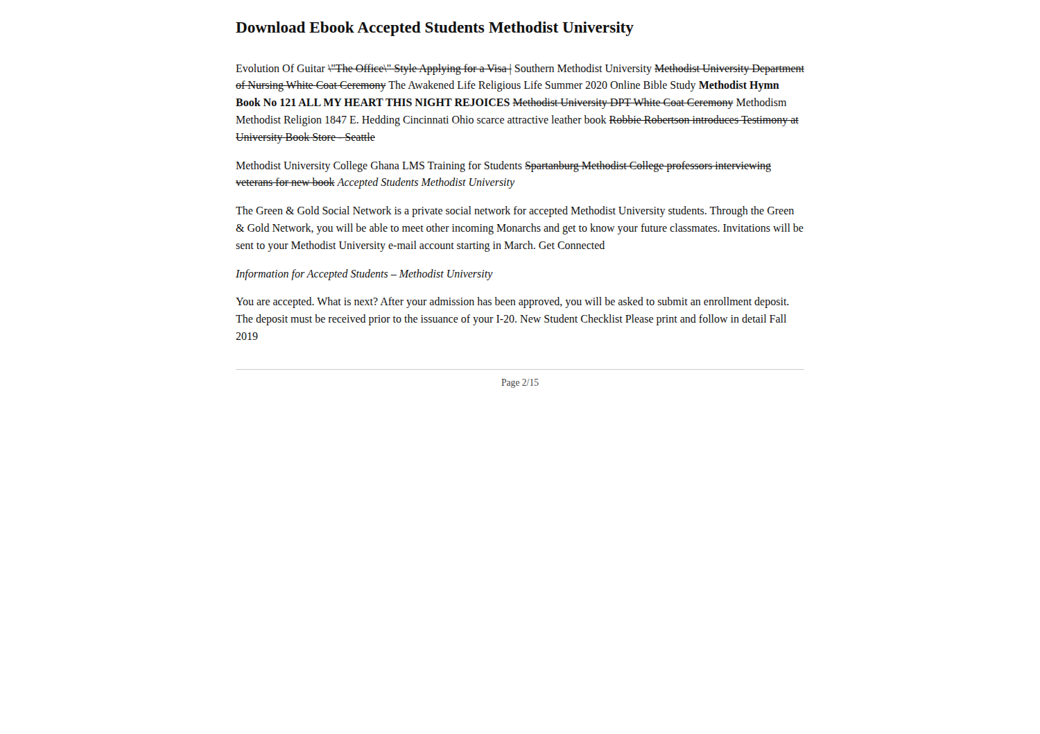Download Ebook Accepted Students Methodist University
Evolution Of Guitar \"The Office\" Style Applying for a Visa | Southern Methodist University Methodist University Department of Nursing White Coat Ceremony The Awakened Life Religious Life Summer 2020 Online Bible Study Methodist Hymn Book No 121 ALL MY HEART THIS NIGHT REJOICES Methodist University DPT White Coat Ceremony Methodism Methodist Religion 1847 E. Hedding Cincinnati Ohio scarce attractive leather book Robbie Robertson introduces Testimony at University Book Store - Seattle
Methodist University College Ghana LMS Training for Students Spartanburg Methodist College professors interviewing veterans for new book Accepted Students Methodist University
The Green & Gold Social Network is a private social network for accepted Methodist University students. Through the Green & Gold Network, you will be able to meet other incoming Monarchs and get to know your future classmates. Invitations will be sent to your Methodist University e-mail account starting in March. Get Connected
Information for Accepted Students – Methodist University
You are accepted. What is next? After your admission has been approved, you will be asked to submit an enrollment deposit. The deposit must be received prior to the issuance of your I-20. New Student Checklist Please print and follow in detail Fall 2019
Page 2/15